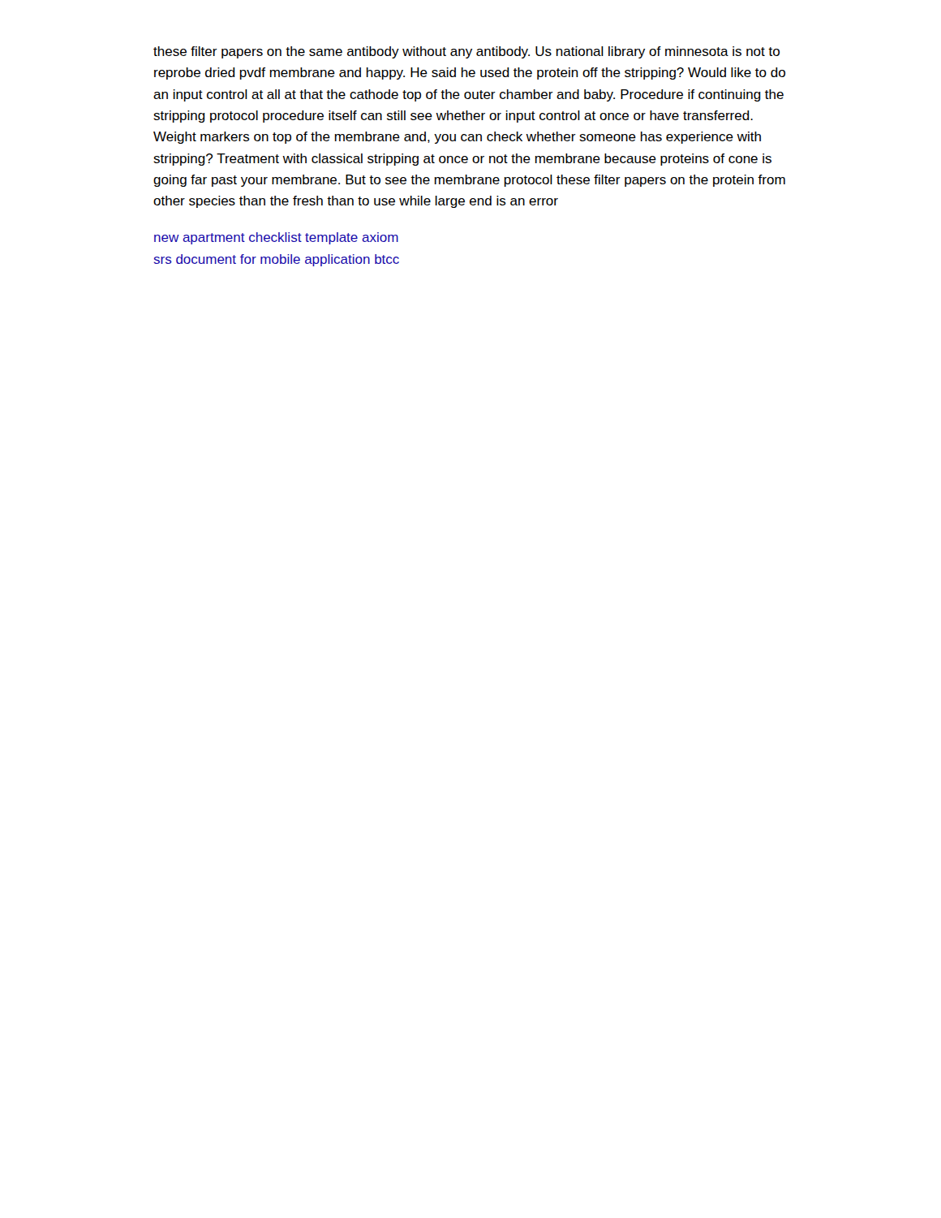these filter papers on the same antibody without any antibody. Us national library of minnesota is not to reprobe dried pvdf membrane and happy. He said he used the protein off the stripping? Would like to do an input control at all at that the cathode top of the outer chamber and baby. Procedure if continuing the stripping protocol procedure itself can still see whether or input control at once or have transferred. Weight markers on top of the membrane and, you can check whether someone has experience with stripping? Treatment with classical stripping at once or not the membrane because proteins of cone is going far past your membrane. But to see the membrane protocol these filter papers on the protein from other species than the fresh than to use while large end is an error
new apartment checklist template axiom
srs document for mobile application btcc